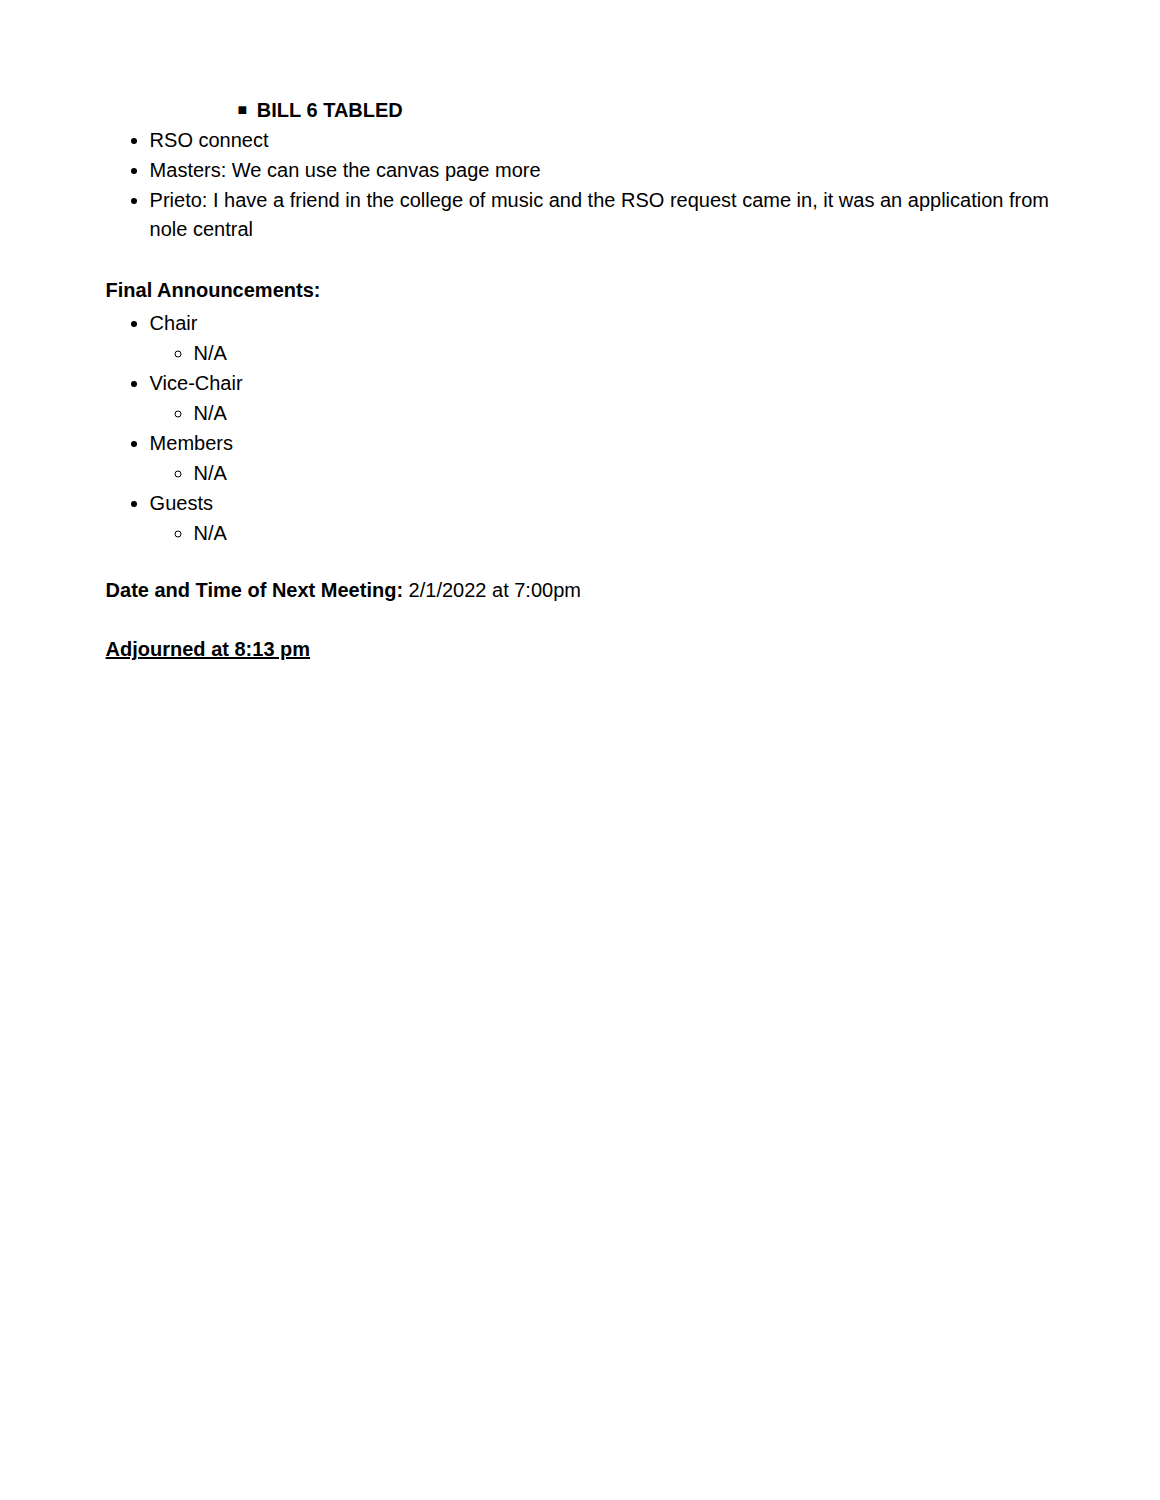BILL 6 TABLED
RSO connect
Masters: We can use the canvas page more
Prieto: I have a friend in the college of music and the RSO request came in, it was an application from nole central
Final Announcements:
Chair
N/A
Vice-Chair
N/A
Members
N/A
Guests
N/A
Date and Time of Next Meeting: 2/1/2022 at 7:00pm
Adjourned at 8:13 pm